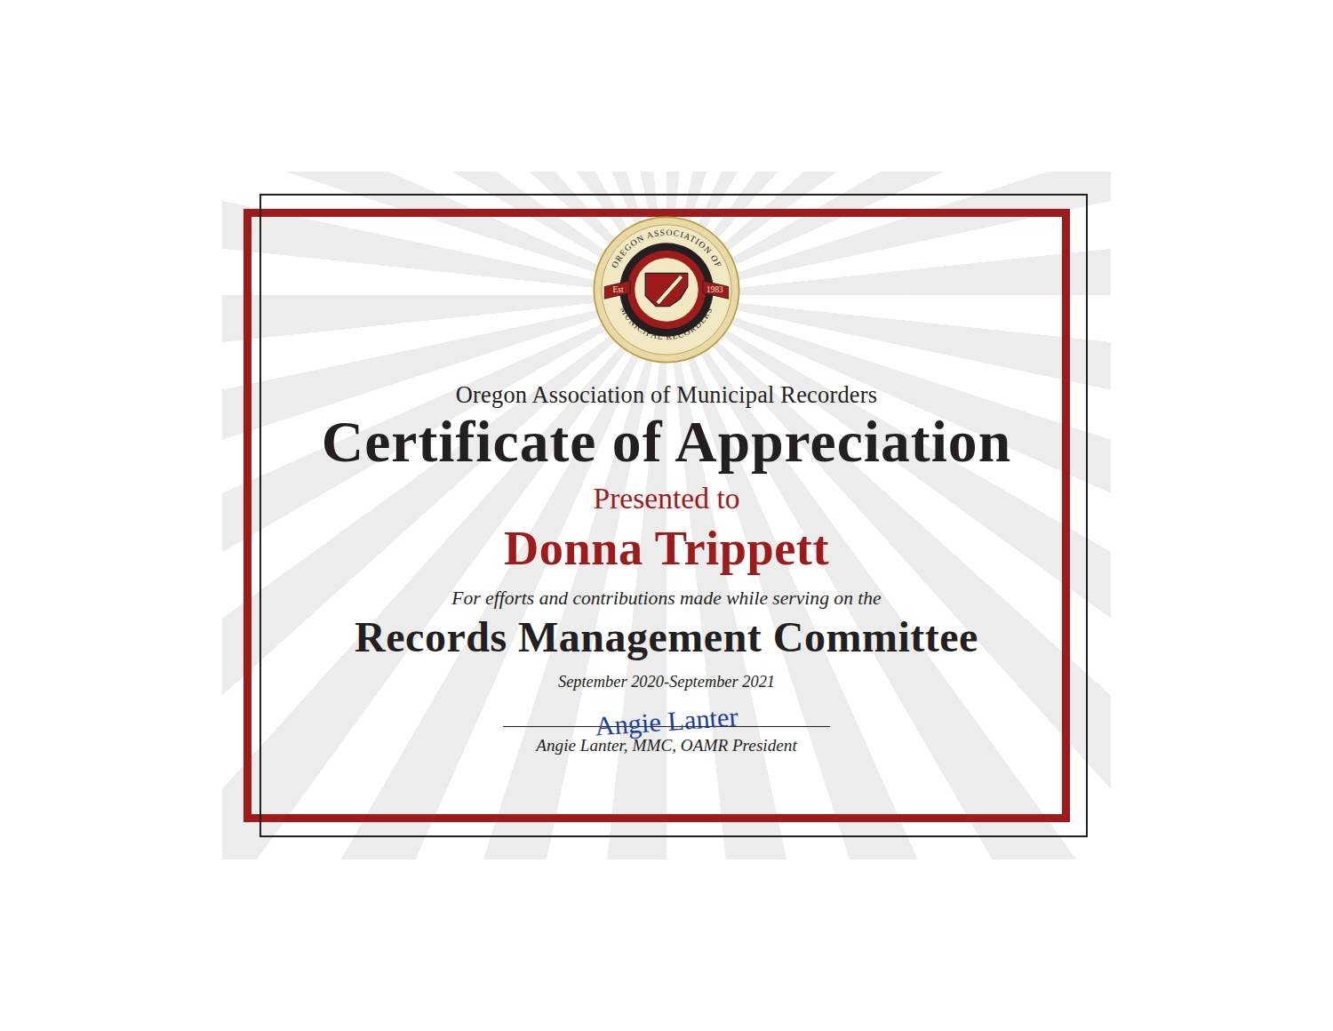OREGON ASSOCIATION OF MUNICIPAL RECORDERS Est 1983
Oregon Association of Municipal Recorders
Certificate of Appreciation
Presented to
Donna Trippett
For efforts and contributions made while serving on the
Records Management Committee
September 2020-September 2021
Angie Lanter
Angie Lanter, MMC, OAMR President